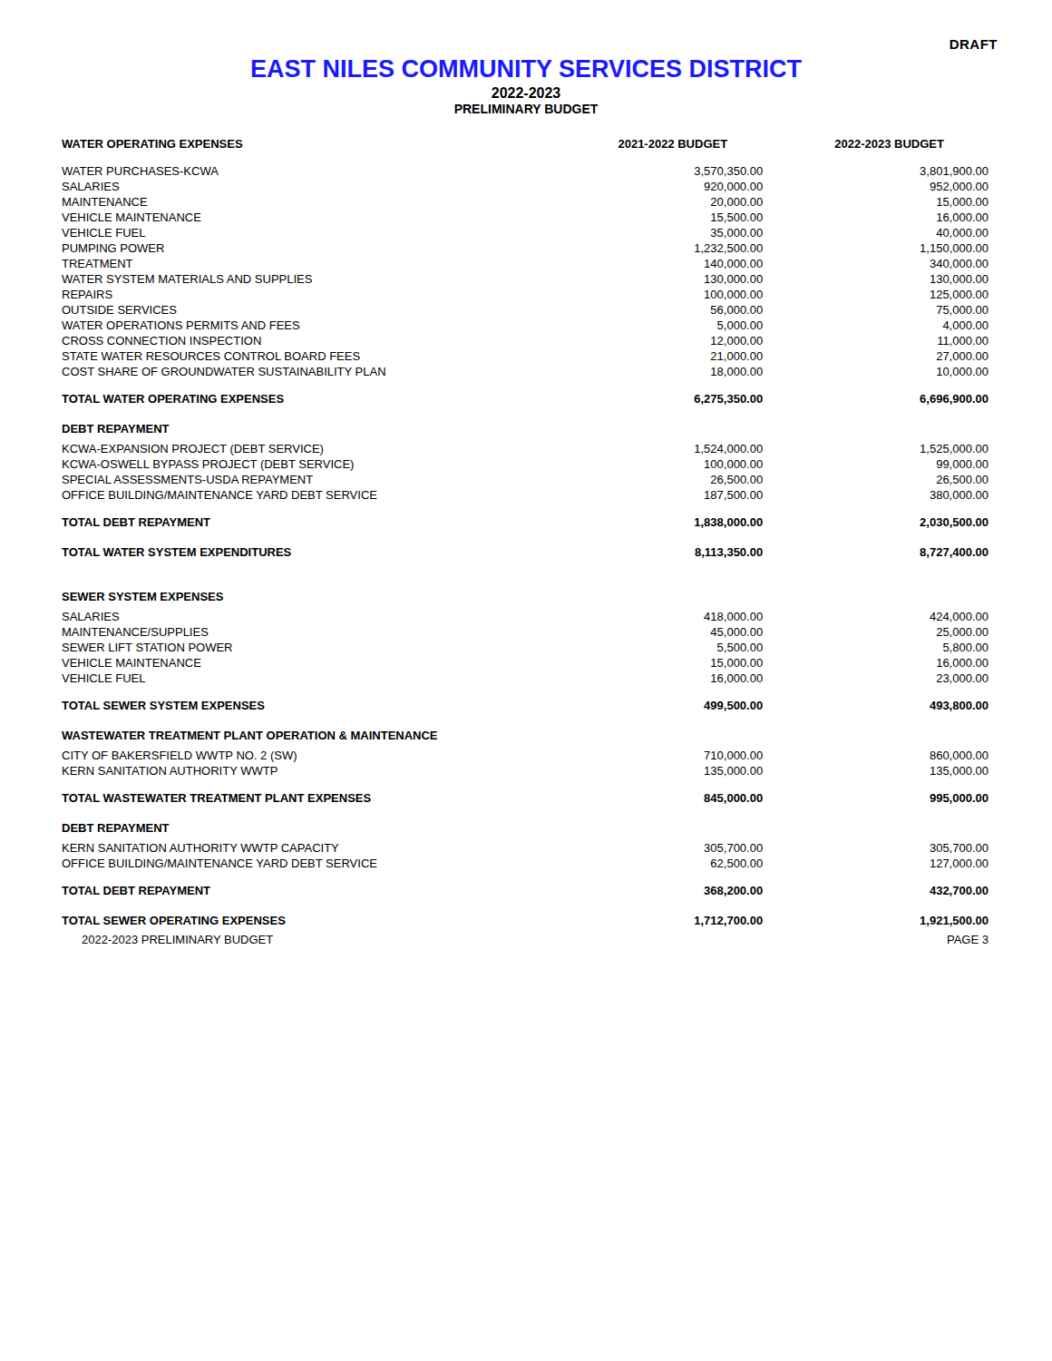DRAFT
EAST NILES COMMUNITY SERVICES DISTRICT
2022-2023
PRELIMINARY BUDGET
| WATER OPERATING EXPENSES | 2021-2022 BUDGET | 2022-2023 BUDGET |
| WATER PURCHASES-KCWA | 3,570,350.00 | 3,801,900.00 |
| SALARIES | 920,000.00 | 952,000.00 |
| MAINTENANCE | 20,000.00 | 15,000.00 |
| VEHICLE MAINTENANCE | 15,500.00 | 16,000.00 |
| VEHICLE FUEL | 35,000.00 | 40,000.00 |
| PUMPING POWER | 1,232,500.00 | 1,150,000.00 |
| TREATMENT | 140,000.00 | 340,000.00 |
| WATER SYSTEM MATERIALS AND SUPPLIES | 130,000.00 | 130,000.00 |
| REPAIRS | 100,000.00 | 125,000.00 |
| OUTSIDE SERVICES | 56,000.00 | 75,000.00 |
| WATER OPERATIONS PERMITS AND FEES | 5,000.00 | 4,000.00 |
| CROSS CONNECTION INSPECTION | 12,000.00 | 11,000.00 |
| STATE WATER RESOURCES CONTROL BOARD FEES | 21,000.00 | 27,000.00 |
| COST SHARE OF GROUNDWATER SUSTAINABILITY PLAN | 18,000.00 | 10,000.00 |
| TOTAL WATER OPERATING EXPENSES | 6,275,350.00 | 6,696,900.00 |
| DEBT REPAYMENT | | |
| KCWA-EXPANSION PROJECT (DEBT SERVICE) | 1,524,000.00 | 1,525,000.00 |
| KCWA-OSWELL BYPASS PROJECT (DEBT SERVICE) | 100,000.00 | 99,000.00 |
| SPECIAL ASSESSMENTS-USDA REPAYMENT | 26,500.00 | 26,500.00 |
| OFFICE BUILDING/MAINTENANCE YARD DEBT SERVICE | 187,500.00 | 380,000.00 |
| TOTAL DEBT REPAYMENT | 1,838,000.00 | 2,030,500.00 |
| TOTAL WATER SYSTEM EXPENDITURES | 8,113,350.00 | 8,727,400.00 |
| SEWER SYSTEM EXPENSES | | |
| SALARIES | 418,000.00 | 424,000.00 |
| MAINTENANCE/SUPPLIES | 45,000.00 | 25,000.00 |
| SEWER LIFT STATION POWER | 5,500.00 | 5,800.00 |
| VEHICLE MAINTENANCE | 15,000.00 | 16,000.00 |
| VEHICLE FUEL | 16,000.00 | 23,000.00 |
| TOTAL SEWER SYSTEM EXPENSES | 499,500.00 | 493,800.00 |
| WASTEWATER TREATMENT PLANT OPERATION & MAINTENANCE | | |
| CITY OF BAKERSFIELD WWTP NO. 2 (SW) | 710,000.00 | 860,000.00 |
| KERN SANITATION AUTHORITY WWTP | 135,000.00 | 135,000.00 |
| TOTAL WASTEWATER TREATMENT PLANT EXPENSES | 845,000.00 | 995,000.00 |
| DEBT REPAYMENT | | |
| KERN SANITATION AUTHORITY WWTP CAPACITY | 305,700.00 | 305,700.00 |
| OFFICE BUILDING/MAINTENANCE YARD DEBT SERVICE | 62,500.00 | 127,000.00 |
| TOTAL DEBT REPAYMENT | 368,200.00 | 432,700.00 |
| TOTAL SEWER OPERATING EXPENSES | 1,712,700.00 | 1,921,500.00 |
2022-2023 PRELIMINARY BUDGET PAGE 3